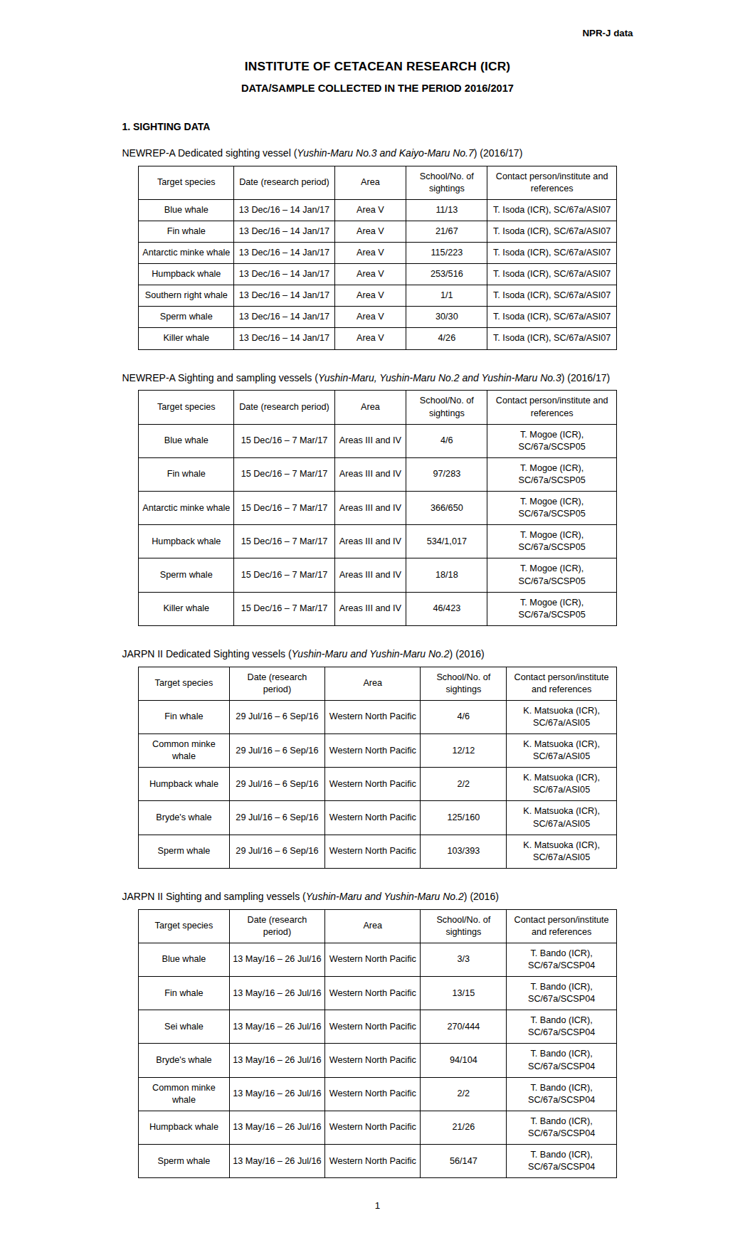NPR-J data
INSTITUTE OF CETACEAN RESEARCH (ICR)
DATA/SAMPLE COLLECTED IN THE PERIOD 2016/2017
1. SIGHTING DATA
NEWREP-A Dedicated sighting vessel (Yushin-Maru No.3 and Kaiyo-Maru No.7) (2016/17)
| Target species | Date (research period) | Area | School/No. of sightings | Contact person/institute and references |
| --- | --- | --- | --- | --- |
| Blue whale | 13 Dec/16 – 14 Jan/17 | Area V | 11/13 | T. Isoda (ICR), SC/67a/ASI07 |
| Fin whale | 13 Dec/16 – 14 Jan/17 | Area V | 21/67 | T. Isoda (ICR), SC/67a/ASI07 |
| Antarctic minke whale | 13 Dec/16 – 14 Jan/17 | Area V | 115/223 | T. Isoda (ICR), SC/67a/ASI07 |
| Humpback whale | 13 Dec/16 – 14 Jan/17 | Area V | 253/516 | T. Isoda (ICR), SC/67a/ASI07 |
| Southern right whale | 13 Dec/16 – 14 Jan/17 | Area V | 1/1 | T. Isoda (ICR), SC/67a/ASI07 |
| Sperm whale | 13 Dec/16 – 14 Jan/17 | Area V | 30/30 | T. Isoda (ICR), SC/67a/ASI07 |
| Killer whale | 13 Dec/16 – 14 Jan/17 | Area V | 4/26 | T. Isoda (ICR), SC/67a/ASI07 |
NEWREP-A Sighting and sampling vessels (Yushin-Maru, Yushin-Maru No.2 and Yushin-Maru No.3) (2016/17)
| Target species | Date (research period) | Area | School/No. of sightings | Contact person/institute and references |
| --- | --- | --- | --- | --- |
| Blue whale | 15 Dec/16 – 7 Mar/17 | Areas III and IV | 4/6 | T. Mogoe (ICR), SC/67a/SCSP05 |
| Fin whale | 15 Dec/16 – 7 Mar/17 | Areas III and IV | 97/283 | T. Mogoe (ICR), SC/67a/SCSP05 |
| Antarctic minke whale | 15 Dec/16 – 7 Mar/17 | Areas III and IV | 366/650 | T. Mogoe (ICR), SC/67a/SCSP05 |
| Humpback whale | 15 Dec/16 – 7 Mar/17 | Areas III and IV | 534/1,017 | T. Mogoe (ICR), SC/67a/SCSP05 |
| Sperm whale | 15 Dec/16 – 7 Mar/17 | Areas III and IV | 18/18 | T. Mogoe (ICR), SC/67a/SCSP05 |
| Killer whale | 15 Dec/16 – 7 Mar/17 | Areas III and IV | 46/423 | T. Mogoe (ICR), SC/67a/SCSP05 |
JARPN II Dedicated Sighting vessels (Yushin-Maru and Yushin-Maru No.2) (2016)
| Target species | Date (research period) | Area | School/No. of sightings | Contact person/institute and references |
| --- | --- | --- | --- | --- |
| Fin whale | 29 Jul/16 – 6 Sep/16 | Western North Pacific | 4/6 | K. Matsuoka (ICR), SC/67a/ASI05 |
| Common minke whale | 29 Jul/16 – 6 Sep/16 | Western North Pacific | 12/12 | K. Matsuoka (ICR), SC/67a/ASI05 |
| Humpback whale | 29 Jul/16 – 6 Sep/16 | Western North Pacific | 2/2 | K. Matsuoka (ICR), SC/67a/ASI05 |
| Bryde's whale | 29 Jul/16 – 6 Sep/16 | Western North Pacific | 125/160 | K. Matsuoka (ICR), SC/67a/ASI05 |
| Sperm whale | 29 Jul/16 – 6 Sep/16 | Western North Pacific | 103/393 | K. Matsuoka (ICR), SC/67a/ASI05 |
JARPN II Sighting and sampling vessels (Yushin-Maru and Yushin-Maru No.2) (2016)
| Target species | Date (research period) | Area | School/No. of sightings | Contact person/institute and references |
| --- | --- | --- | --- | --- |
| Blue whale | 13 May/16 – 26 Jul/16 | Western North Pacific | 3/3 | T. Bando (ICR), SC/67a/SCSP04 |
| Fin whale | 13 May/16 – 26 Jul/16 | Western North Pacific | 13/15 | T. Bando (ICR), SC/67a/SCSP04 |
| Sei whale | 13 May/16 – 26 Jul/16 | Western North Pacific | 270/444 | T. Bando (ICR), SC/67a/SCSP04 |
| Bryde's whale | 13 May/16 – 26 Jul/16 | Western North Pacific | 94/104 | T. Bando (ICR), SC/67a/SCSP04 |
| Common minke whale | 13 May/16 – 26 Jul/16 | Western North Pacific | 2/2 | T. Bando (ICR), SC/67a/SCSP04 |
| Humpback whale | 13 May/16 – 26 Jul/16 | Western North Pacific | 21/26 | T. Bando (ICR), SC/67a/SCSP04 |
| Sperm whale | 13 May/16 – 26 Jul/16 | Western North Pacific | 56/147 | T. Bando (ICR), SC/67a/SCSP04 |
1